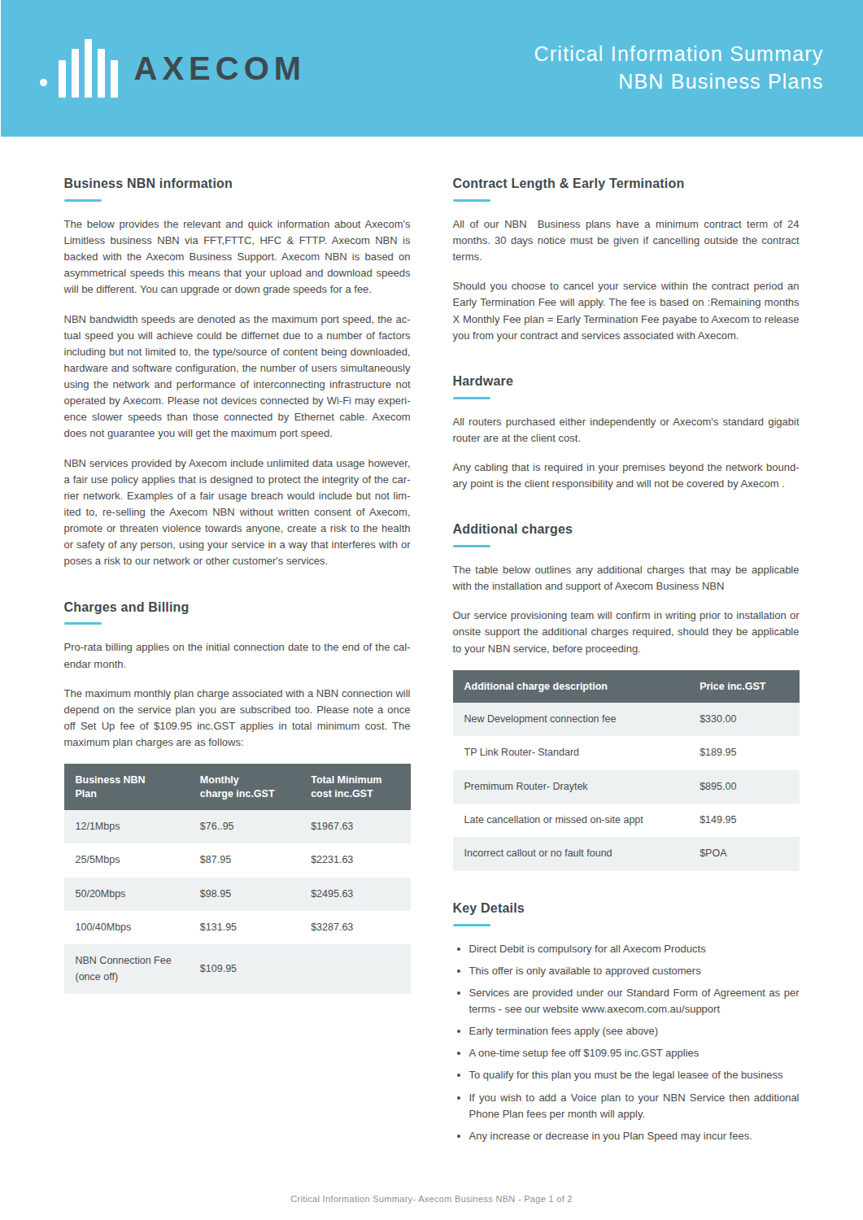AXECOM
Critical Information Summary
NBN Business Plans
Business NBN information
The below provides the relevant and quick information about Axecom's Limitless business NBN via FFT,FTTC, HFC & FTTP. Axecom NBN is backed with the Axecom Business Support. Axecom NBN is based on asymmetrical speeds this means that your upload and download speeds will be different. You can upgrade or down grade speeds for a fee.
NBN bandwidth speeds are denoted as the maximum port speed, the actual speed you will achieve could be differnet due to a number of factors including but not limited to, the type/source of content being downloaded, hardware and software configuration, the number of users simultaneously using the network and performance of interconnecting infrastructure not operated by Axecom. Please not devices connected by Wi-Fi may experience slower speeds than those connected by Ethernet cable. Axecom does not guarantee you will get the maximum port speed.
NBN services provided by Axecom include unlimited data usage however, a fair use policy applies that is designed to protect the integrity of the carrier network. Examples of a fair usage breach would include but not limited to, re-selling the Axecom NBN without written consent of Axecom, promote or threaten violence towards anyone, create a risk to the health or safety of any person, using your service in a way that interferes with or poses a risk to our network or other customer's services.
Charges and Billing
Pro-rata billing applies on the initial connection date to the end of the calendar month.
The maximum monthly plan charge associated with a NBN connection will depend on the service plan you are subscribed too. Please note a once off Set Up fee of $109.95 inc.GST applies in total minimum cost. The maximum plan charges are as follows:
| Business NBN Plan | Monthly charge inc.GST | Total Minimum cost inc.GST |
| --- | --- | --- |
| 12/1Mbps | $76..95 | $1967.63 |
| 25/5Mbps | $87.95 | $2231.63 |
| 50/20Mbps | $98.95 | $2495.63 |
| 100/40Mbps | $131.95 | $3287.63 |
| NBN Connection Fee (once off) | $109.95 | |
Contract Length & Early Termination
All of our NBN Business plans have a minimum contract term of 24 months. 30 days notice must be given if cancelling outside the contract terms.
Should you choose to cancel your service within the contract period an Early Termination Fee will apply. The fee is based on :Remaining months X Monthly Fee plan = Early Termination Fee payabe to Axecom to release you from your contract and services associated with Axecom.
Hardware
All routers purchased either independently or Axecom's standard gigabit router are at the client cost.
Any cabling that is required in your premises beyond the network boundary point is the client responsibility and will not be covered by Axecom .
Additional charges
The table below outlines any additional charges that may be applicable with the installation and support of Axecom Business NBN
Our service provisioning team will confirm in writing prior to installation or onsite support the additional charges required, should they be applicable to your NBN service, before proceeding.
| Additional charge description | Price inc.GST |
| --- | --- |
| New Development connection fee | $330.00 |
| TP Link Router- Standard | $189.95 |
| Premimum Router- Draytek | $895.00 |
| Late cancellation or missed on-site appt | $149.95 |
| Incorrect callout or no fault found | $POA |
Key Details
Direct Debit is compulsory for all Axecom Products
This offer is only available to approved customers
Services are provided under our Standard Form of Agreement as per terms - see our website www.axecom.com.au/support
Early termination fees apply (see above)
A one-time setup fee off $109.95 inc.GST applies
To qualify for this plan you must be the legal leasee of the business
If you wish to add a Voice plan to your NBN Service then additional Phone Plan fees per month will apply.
Any increase or decrease in you Plan Speed may incur fees.
Critical Information Summary- Axecom Business NBN - Page 1 of 2